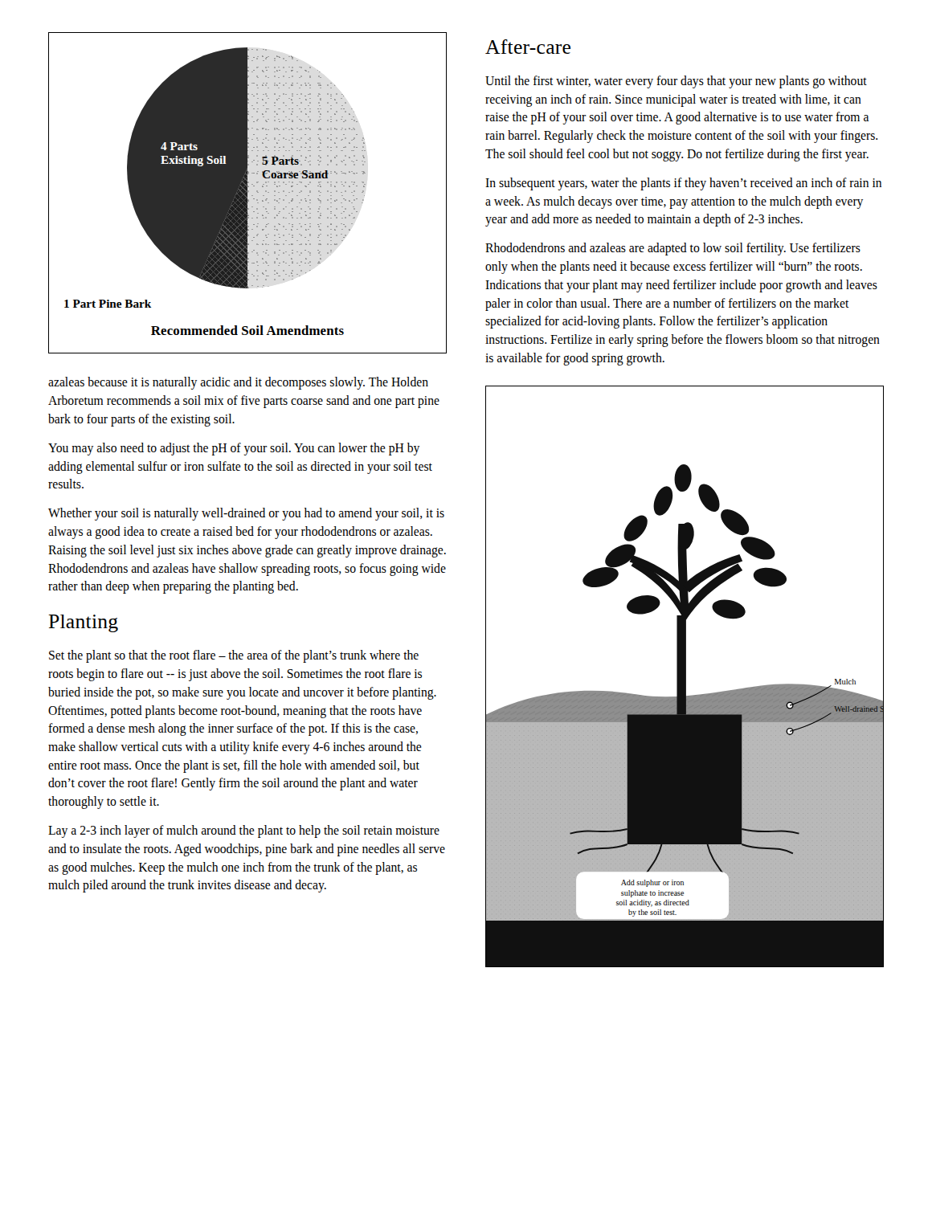4 Parts
Existing Soil
5 Parts
Coarse Sand
1 Part Pine Bark
Recommended Soil Amendments
azaleas because it is naturally acidic and it decomposes slowly. The Holden Arboretum recommends a soil mix of five parts coarse sand and one part pine bark to four parts of the existing soil.
You may also need to adjust the pH of your soil. You can lower the pH by adding elemental sulfur or iron sulfate to the soil as directed in your soil test results.
Whether your soil is naturally well-drained or you had to amend your soil, it is always a good idea to create a raised bed for your rhododendrons or azaleas. Raising the soil level just six inches above grade can greatly improve drainage. Rhododendrons and azaleas have shallow spreading roots, so focus going wide rather than deep when preparing the planting bed.
Planting
Set the plant so that the root flare – the area of the plant’s trunk where the roots begin to flare out -- is just above the soil. Sometimes the root flare is buried inside the pot, so make sure you locate and uncover it before planting. Oftentimes, potted plants become root-bound, meaning that the roots have formed a dense mesh along the inner surface of the pot. If this is the case, make shallow vertical cuts with a utility knife every 4-6 inches around the entire root mass. Once the plant is set, fill the hole with amended soil, but don’t cover the root flare! Gently firm the soil around the plant and water thoroughly to settle it.
Lay a 2-3 inch layer of mulch around the plant to help the soil retain moisture and to insulate the roots. Aged woodchips, pine bark and pine needles all serve as good mulches. Keep the mulch one inch from the trunk of the plant, as mulch piled around the trunk invites disease and decay.
After-care
Until the first winter, water every four days that your new plants go without receiving an inch of rain. Since municipal water is treated with lime, it can raise the pH of your soil over time. A good alternative is to use water from a rain barrel. Regularly check the moisture content of the soil with your fingers. The soil should feel cool but not soggy. Do not fertilize during the first year.
In subsequent years, water the plants if they haven’t received an inch of rain in a week. As mulch decays over time, pay attention to the mulch depth every year and add more as needed to maintain a depth of 2-3 inches.
Rhododendrons and azaleas are adapted to low soil fertility. Use fertilizers only when the plants need it because excess fertilizer will “burn” the roots. Indications that your plant may need fertilizer include poor growth and leaves paler in color than usual. There are a number of fertilizers on the market specialized for acid-loving plants. Follow the fertilizer’s application instructions. Fertilize in early spring before the flowers bloom so that nitrogen is available for good spring growth.
Mulch Well-drained Soil Add sulphur or iron sulphate to increase soil acidity, as directed by the soil test.